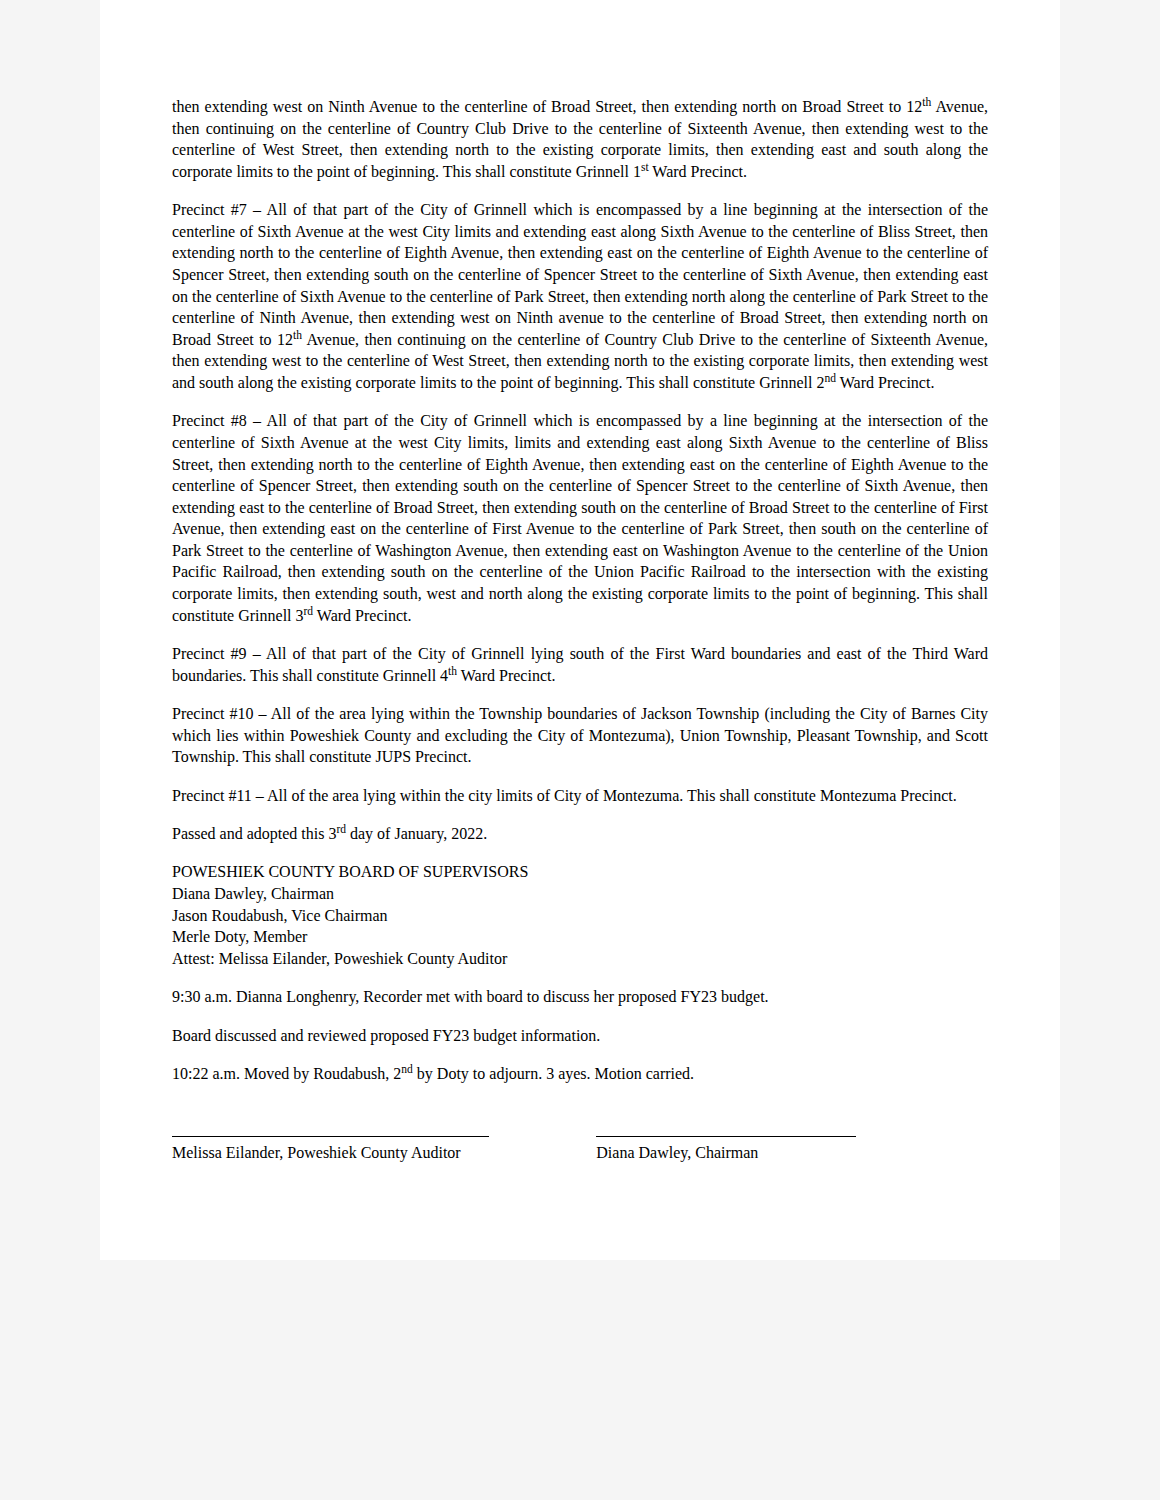then extending west on Ninth Avenue to the centerline of Broad Street, then extending north on Broad Street to 12th Avenue, then continuing on the centerline of Country Club Drive to the centerline of Sixteenth Avenue, then extending west to the centerline of West Street, then extending north to the existing corporate limits, then extending east and south along the corporate limits to the point of beginning. This shall constitute Grinnell 1st Ward Precinct.
Precinct #7 – All of that part of the City of Grinnell which is encompassed by a line beginning at the intersection of the centerline of Sixth Avenue at the west City limits and extending east along Sixth Avenue to the centerline of Bliss Street, then extending north to the centerline of Eighth Avenue, then extending east on the centerline of Eighth Avenue to the centerline of Spencer Street, then extending south on the centerline of Spencer Street to the centerline of Sixth Avenue, then extending east on the centerline of Sixth Avenue to the centerline of Park Street, then extending north along the centerline of Park Street to the centerline of Ninth Avenue, then extending west on Ninth avenue to the centerline of Broad Street, then extending north on Broad Street to 12th Avenue, then continuing on the centerline of Country Club Drive to the centerline of Sixteenth Avenue, then extending west to the centerline of West Street, then extending north to the existing corporate limits, then extending west and south along the existing corporate limits to the point of beginning. This shall constitute Grinnell 2nd Ward Precinct.
Precinct #8 – All of that part of the City of Grinnell which is encompassed by a line beginning at the intersection of the centerline of Sixth Avenue at the west City limits, limits and extending east along Sixth Avenue to the centerline of Bliss Street, then extending north to the centerline of Eighth Avenue, then extending east on the centerline of Eighth Avenue to the centerline of Spencer Street, then extending south on the centerline of Spencer Street to the centerline of Sixth Avenue, then extending east to the centerline of Broad Street, then extending south on the centerline of Broad Street to the centerline of First Avenue, then extending east on the centerline of First Avenue to the centerline of Park Street, then south on the centerline of Park Street to the centerline of Washington Avenue, then extending east on Washington Avenue to the centerline of the Union Pacific Railroad, then extending south on the centerline of the Union Pacific Railroad to the intersection with the existing corporate limits, then extending south, west and north along the existing corporate limits to the point of beginning. This shall constitute Grinnell 3rd Ward Precinct.
Precinct #9 – All of that part of the City of Grinnell lying south of the First Ward boundaries and east of the Third Ward boundaries. This shall constitute Grinnell 4th Ward Precinct.
Precinct #10 – All of the area lying within the Township boundaries of Jackson Township (including the City of Barnes City which lies within Poweshiek County and excluding the City of Montezuma), Union Township, Pleasant Township, and Scott Township. This shall constitute JUPS Precinct.
Precinct #11 – All of the area lying within the city limits of City of Montezuma. This shall constitute Montezuma Precinct.
Passed and adopted this 3rd day of January, 2022.
POWESHIEK COUNTY BOARD OF SUPERVISORS
Diana Dawley, Chairman
Jason Roudabush, Vice Chairman
Merle Doty, Member
Attest: Melissa Eilander, Poweshiek County Auditor
9:30 a.m. Dianna Longhenry, Recorder met with board to discuss her proposed FY23 budget.
Board discussed and reviewed proposed FY23 budget information.
10:22 a.m. Moved by Roudabush, 2nd by Doty to adjourn. 3 ayes. Motion carried.
| Melissa Eilander, Poweshiek County Auditor | Diana Dawley, Chairman |